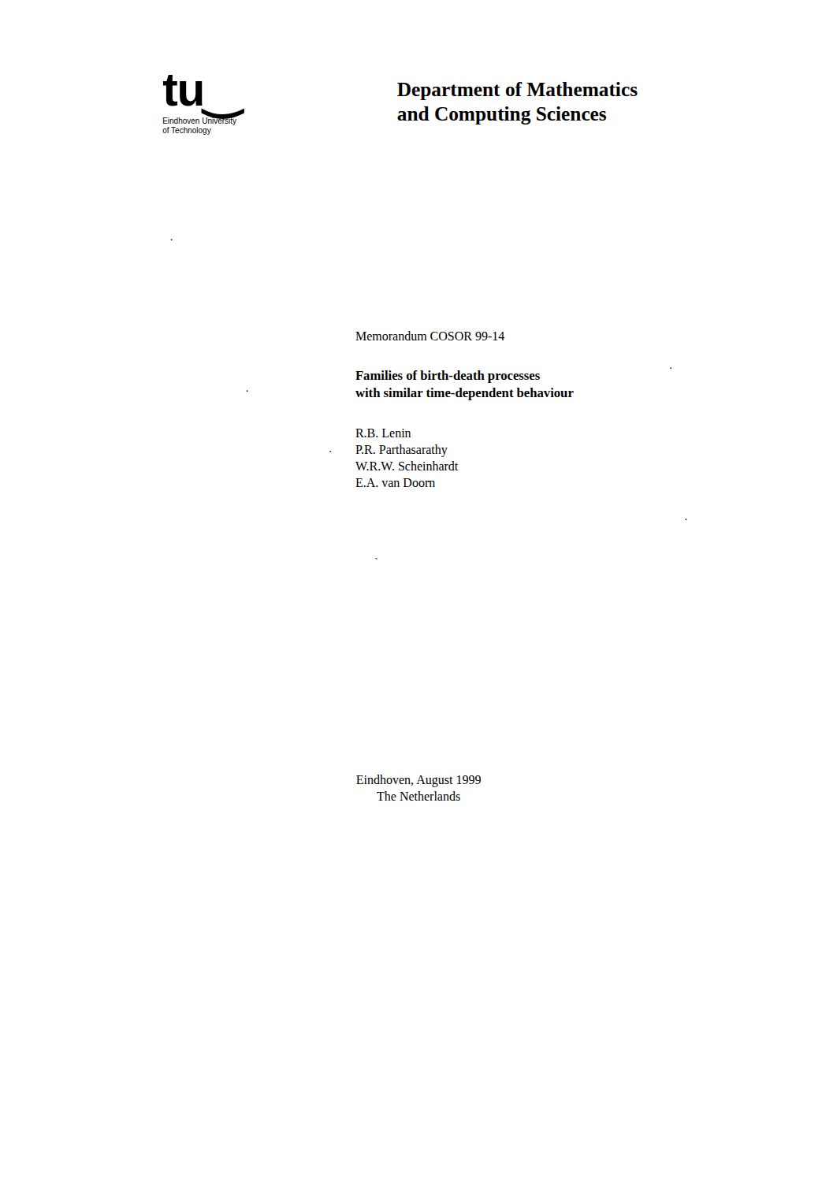tu‿
Eindhoven University
of Technology
Department of Mathematics
and Computing Sciences
Memorandum COSOR 99-14
Families of birth-death processes
with similar time-dependent behaviour
R.B. Lenin
P.R. Parthasarathy
W.R.W. Scheinhardt
E.A. van Doorn
. . . . . . `
Eindhoven, August 1999
The Netherlands